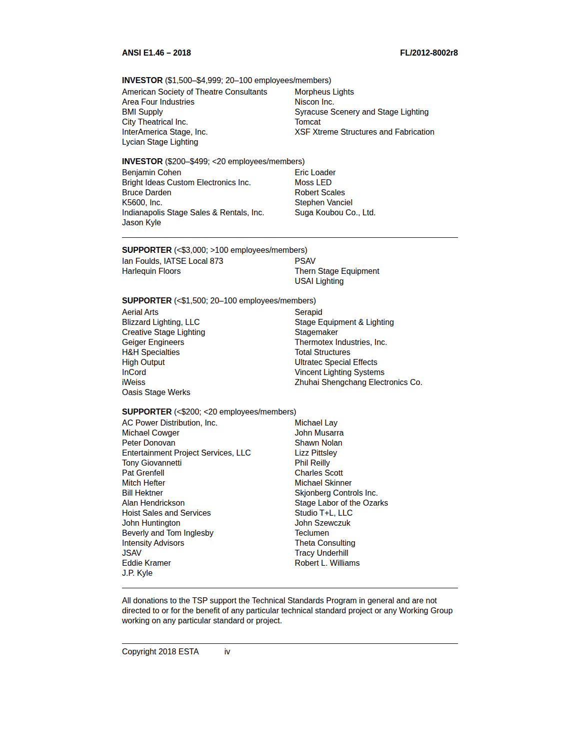ANSI E1.46 – 2018 FL/2012-8002r8
INVESTOR ($1,500–$4,999; 20–100 employees/members)
American Society of Theatre Consultants
Area Four Industries
BMI Supply
City Theatrical Inc.
InterAmerica Stage, Inc.
Lycian Stage Lighting
Morpheus Lights
Niscon Inc.
Syracuse Scenery and Stage Lighting
Tomcat
XSF Xtreme Structures and Fabrication
INVESTOR ($200–$499; <20 employees/members)
Benjamin Cohen
Bright Ideas Custom Electronics Inc.
Bruce Darden
K5600, Inc.
Indianapolis Stage Sales & Rentals, Inc.
Jason Kyle
Eric Loader
Moss LED
Robert Scales
Stephen Vanciel
Suga Koubou Co., Ltd.
SUPPORTER (<$3,000; >100 employees/members)
Ian Foulds, IATSE Local 873
Harlequin Floors
PSAV
Thern Stage Equipment
USAI Lighting
SUPPORTER (<$1,500; 20–100 employees/members)
Aerial Arts
Blizzard Lighting, LLC
Creative Stage Lighting
Geiger Engineers
H&H Specialties
High Output
InCord
iWeiss
Oasis Stage Werks
Serapid
Stage Equipment & Lighting
Stagemaker
Thermotex Industries, Inc.
Total Structures
Ultratec Special Effects
Vincent Lighting Systems
Zhuhai Shengchang Electronics Co.
SUPPORTER (<$200; <20 employees/members)
AC Power Distribution, Inc.
Michael Cowger
Peter Donovan
Entertainment Project Services, LLC
Tony Giovannetti
Pat Grenfell
Mitch Hefter
Bill Hektner
Alan Hendrickson
Hoist Sales and Services
John Huntington
Beverly and Tom Inglesby
Intensity Advisors
JSAV
Eddie Kramer
J.P. Kyle
Michael Lay
John Musarra
Shawn Nolan
Lizz Pittsley
Phil Reilly
Charles Scott
Michael Skinner
Skjonberg Controls Inc.
Stage Labor of the Ozarks
Studio T+L, LLC
John Szewczuk
Teclumen
Theta Consulting
Tracy Underhill
Robert L. Williams
All donations to the TSP support the Technical Standards Program in general and are not directed to or for the benefit of any particular technical standard project or any Working Group working on any particular standard or project.
Copyright 2018 ESTA iv